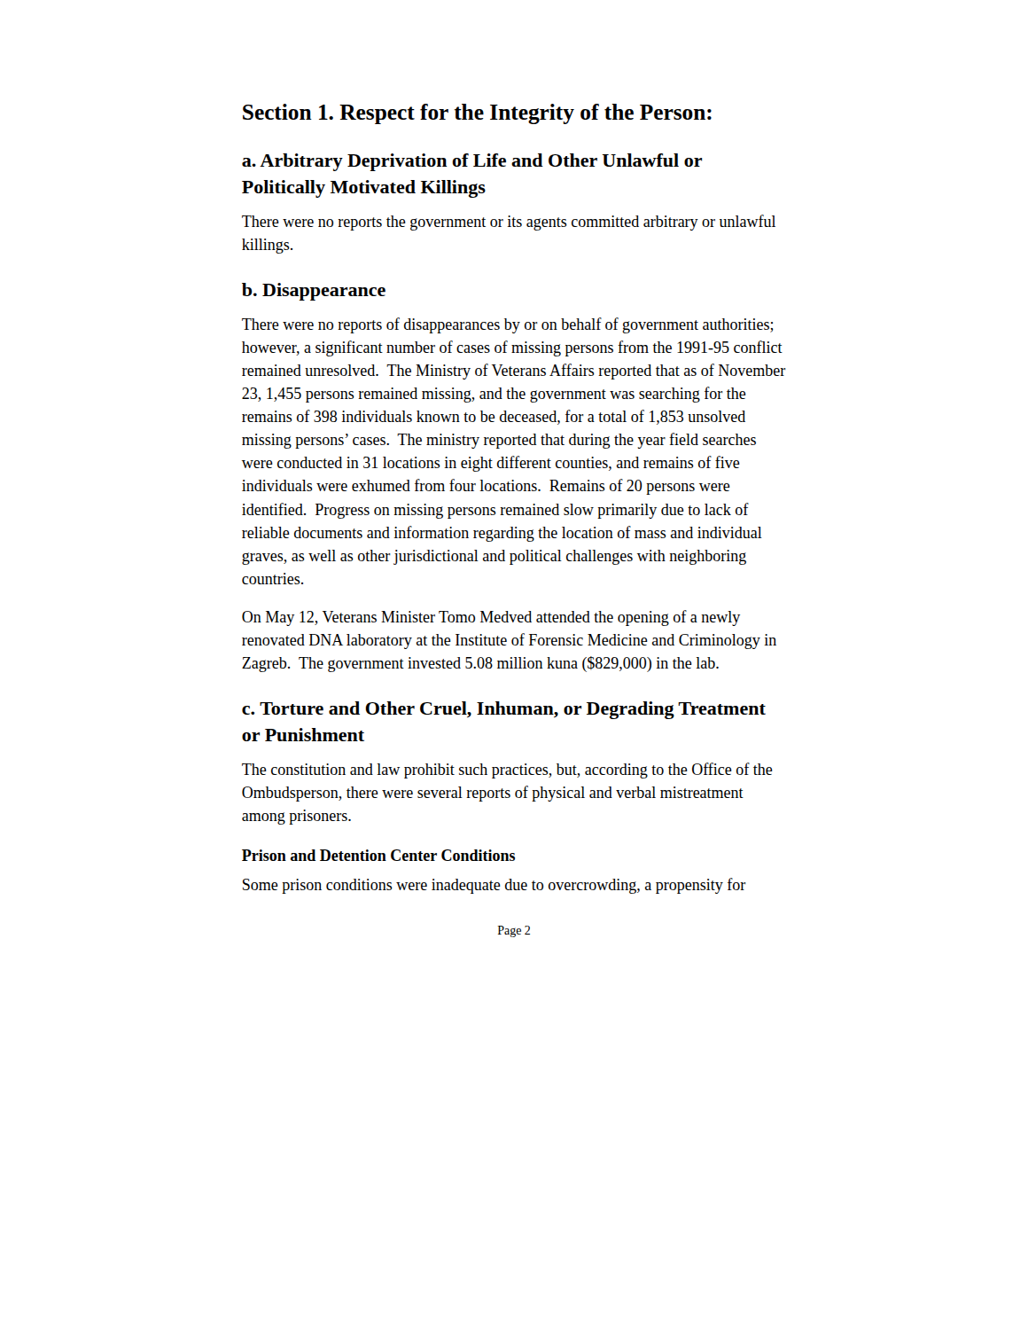Section 1. Respect for the Integrity of the Person:
a. Arbitrary Deprivation of Life and Other Unlawful or Politically Motivated Killings
There were no reports the government or its agents committed arbitrary or unlawful killings.
b. Disappearance
There were no reports of disappearances by or on behalf of government authorities; however, a significant number of cases of missing persons from the 1991-95 conflict remained unresolved. The Ministry of Veterans Affairs reported that as of November 23, 1,455 persons remained missing, and the government was searching for the remains of 398 individuals known to be deceased, for a total of 1,853 unsolved missing persons’ cases. The ministry reported that during the year field searches were conducted in 31 locations in eight different counties, and remains of five individuals were exhumed from four locations. Remains of 20 persons were identified. Progress on missing persons remained slow primarily due to lack of reliable documents and information regarding the location of mass and individual graves, as well as other jurisdictional and political challenges with neighboring countries.
On May 12, Veterans Minister Tomo Medved attended the opening of a newly renovated DNA laboratory at the Institute of Forensic Medicine and Criminology in Zagreb. The government invested 5.08 million kuna ($829,000) in the lab.
c. Torture and Other Cruel, Inhuman, or Degrading Treatment or Punishment
The constitution and law prohibit such practices, but, according to the Office of the Ombudsperson, there were several reports of physical and verbal mistreatment among prisoners.
Prison and Detention Center Conditions
Some prison conditions were inadequate due to overcrowding, a propensity for
Page 2